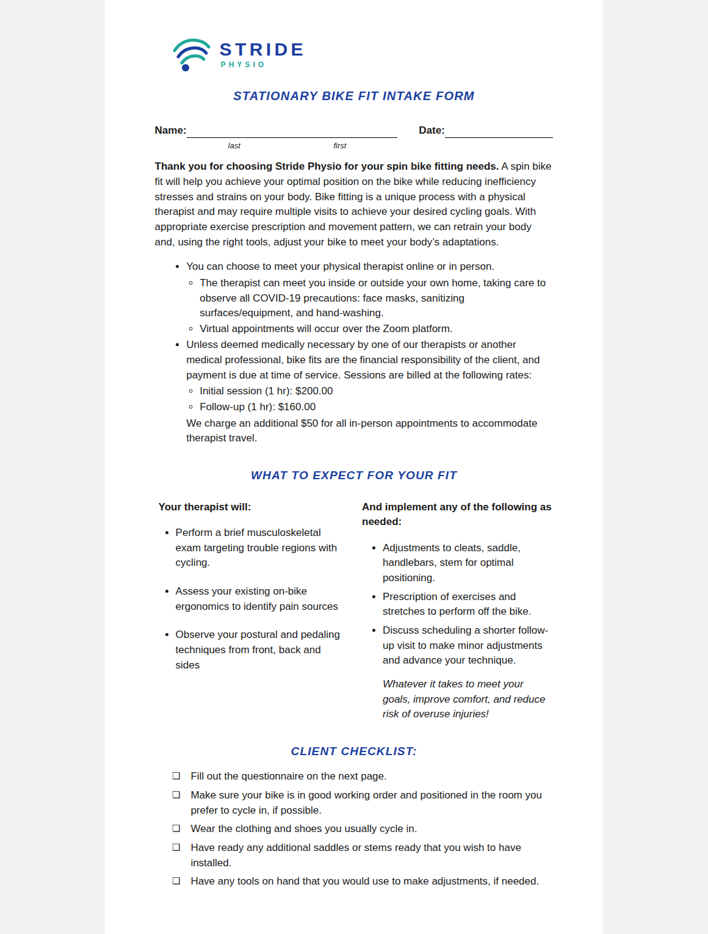STRIDE
PHYSIO
STATIONARY BIKE FIT INTAKE FORM
Name:
Date:
last first
Thank you for choosing Stride Physio for your spin bike fitting needs. A spin bike fit will help you achieve your optimal position on the bike while reducing inefficiency stresses and strains on your body. Bike fitting is a unique process with a physical therapist and may require multiple visits to achieve your desired cycling goals. With appropriate exercise prescription and movement pattern, we can retrain your body and, using the right tools, adjust your bike to meet your body’s adaptations.
You can choose to meet your physical therapist online or in person.
The therapist can meet you inside or outside your own home, taking care to observe all COVID-19 precautions: face masks, sanitizing surfaces/equipment, and hand-washing.
Virtual appointments will occur over the Zoom platform.
Unless deemed medically necessary by one of our therapists or another medical professional, bike fits are the financial responsibility of the client, and payment is due at time of service. Sessions are billed at the following rates:
Initial session (1 hr): $200.00
Follow-up (1 hr): $160.00
We charge an additional $50 for all in-person appointments to accommodate therapist travel.
WHAT TO EXPECT FOR YOUR FIT
Your therapist will:
Perform a brief musculoskeletal exam targeting trouble regions with cycling.
Assess your existing on-bike ergonomics to identify pain sources
Observe your postural and pedaling techniques from front, back and sides
And implement any of the following as needed:
Adjustments to cleats, saddle, handlebars, stem for optimal positioning.
Prescription of exercises and stretches to perform off the bike.
Discuss scheduling a shorter follow-up visit to make minor adjustments and advance your technique.
Whatever it takes to meet your goals, improve comfort, and reduce risk of overuse injuries!
CLIENT CHECKLIST:
Fill out the questionnaire on the next page.
Make sure your bike is in good working order and positioned in the room you prefer to cycle in, if possible.
Wear the clothing and shoes you usually cycle in.
Have ready any additional saddles or stems ready that you wish to have installed.
Have any tools on hand that you would use to make adjustments, if needed.